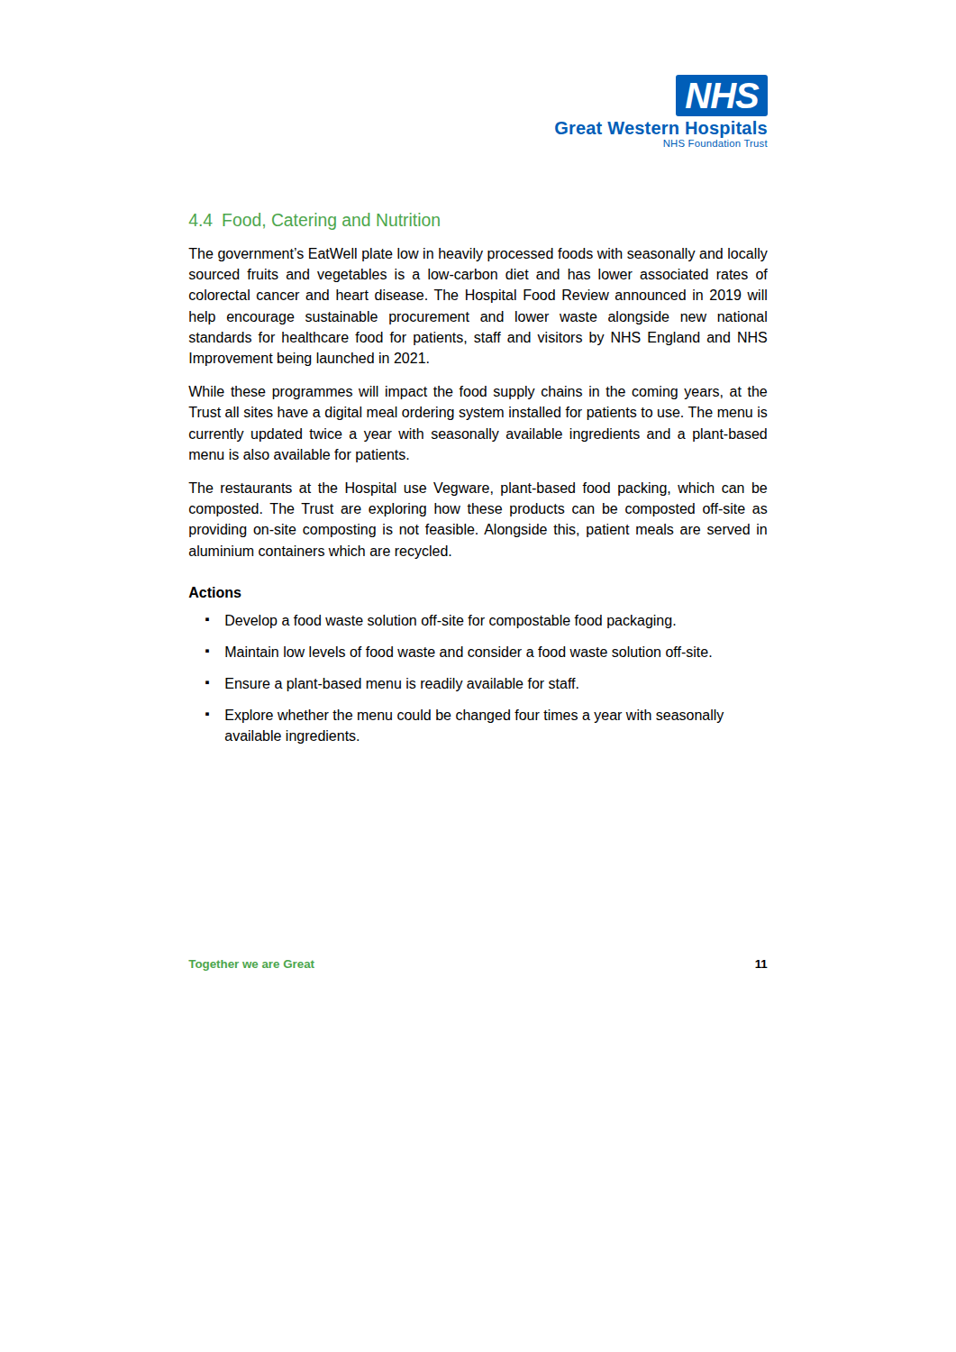NHS
Great Western Hospitals
NHS Foundation Trust
4.4 Food, Catering and Nutrition
The government’s EatWell plate low in heavily processed foods with seasonally and locally sourced fruits and vegetables is a low-carbon diet and has lower associated rates of colorectal cancer and heart disease. The Hospital Food Review announced in 2019 will help encourage sustainable procurement and lower waste alongside new national standards for healthcare food for patients, staff and visitors by NHS England and NHS Improvement being launched in 2021.
While these programmes will impact the food supply chains in the coming years, at the Trust all sites have a digital meal ordering system installed for patients to use. The menu is currently updated twice a year with seasonally available ingredients and a plant-based menu is also available for patients.
The restaurants at the Hospital use Vegware, plant-based food packing, which can be composted. The Trust are exploring how these products can be composted off-site as providing on-site composting is not feasible. Alongside this, patient meals are served in aluminium containers which are recycled.
Actions
Develop a food waste solution off-site for compostable food packaging.
Maintain low levels of food waste and consider a food waste solution off-site.
Ensure a plant-based menu is readily available for staff.
Explore whether the menu could be changed four times a year with seasonally available ingredients.
Together we are Great 11